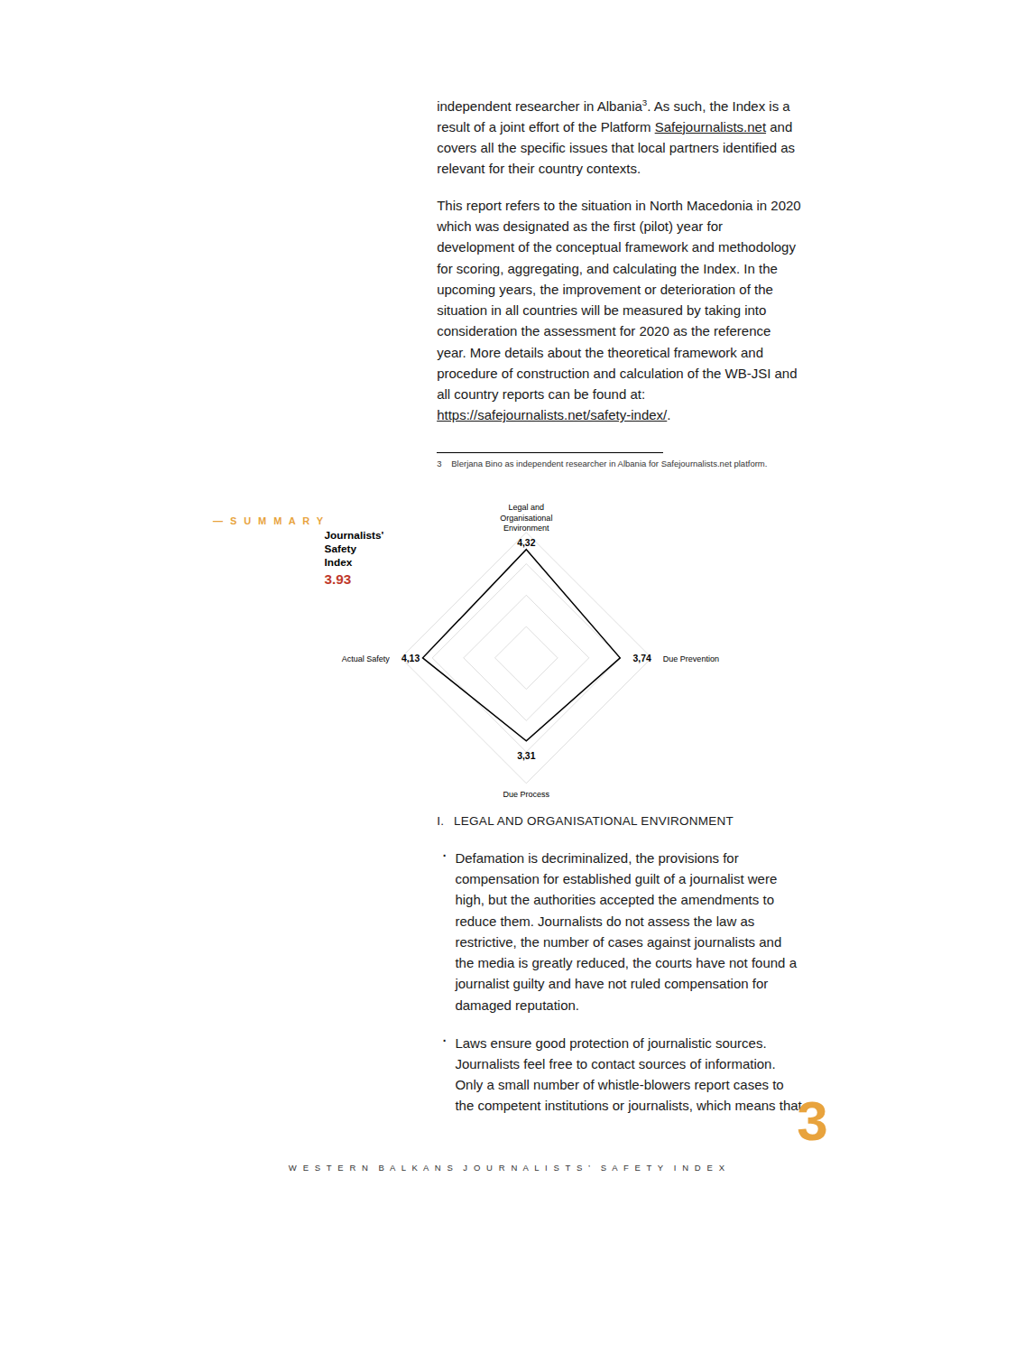independent researcher in Albania3. As such, the Index is a result of a joint effort of the Platform Safejournalists.net and covers all the specific issues that local partners identified as relevant for their country contexts.
This report refers to the situation in North Macedonia in 2020 which was designated as the first (pilot) year for development of the conceptual framework and methodology for scoring, aggregating, and calculating the Index. In the upcoming years, the improvement or deterioration of the situation in all countries will be measured by taking into consideration the assessment for 2020 as the reference year. More details about the theoretical framework and procedure of construction and calculation of the WB-JSI and all country reports can be found at: https://safejournalists.net/safety-index/.
3 Blerjana Bino as independent researcher in Albania for Safejournalists.net platform.
—S U M M A R Y
Journalists' Safety Index 3.93 Legal and Organisational Environment Due Prevention Due Process Actual Safety 4,32 3,74 3,31 4,13
I. LEGAL AND ORGANISATIONAL ENVIRONMENT
Defamation is decriminalized, the provisions for compensation for established guilt of a journalist were high, but the authorities accepted the amendments to reduce them. Journalists do not assess the law as restrictive, the number of cases against journalists and the media is greatly reduced, the courts have not found a journalist guilty and have not ruled compensation for damaged reputation.
Laws ensure good protection of journalistic sources. Journalists feel free to contact sources of information. Only a small number of whistle-blowers report cases to the competent institutions or journalists, which means that
3
W E S T E R N B A L K A N S J O U R N A L I S T S ’ S A F E T Y I N D E X